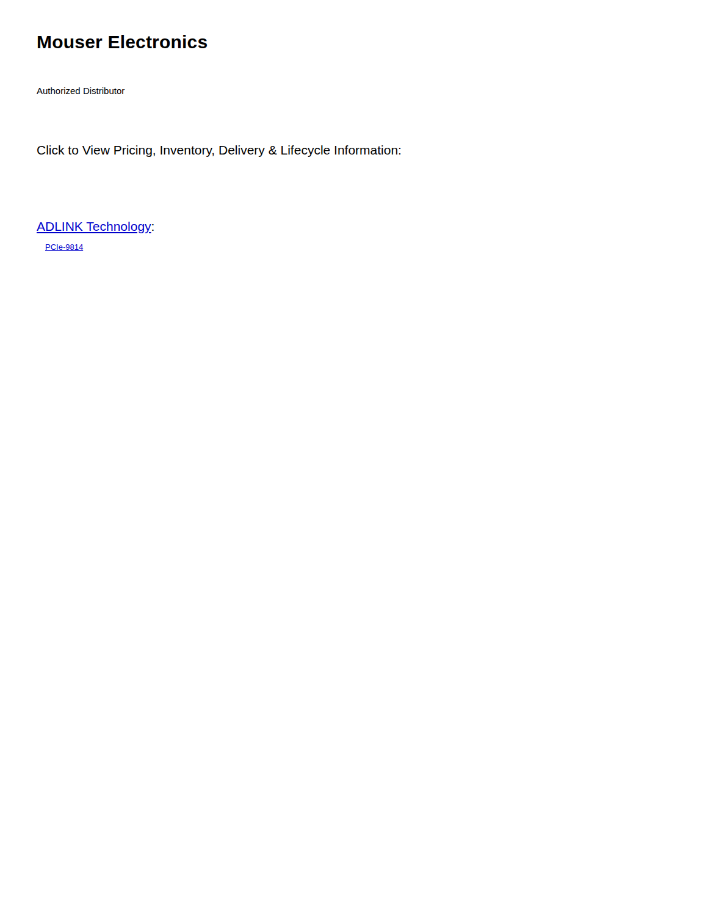Mouser Electronics
Authorized Distributor
Click to View Pricing, Inventory, Delivery & Lifecycle Information:
ADLINK Technology:
PCIe-9814